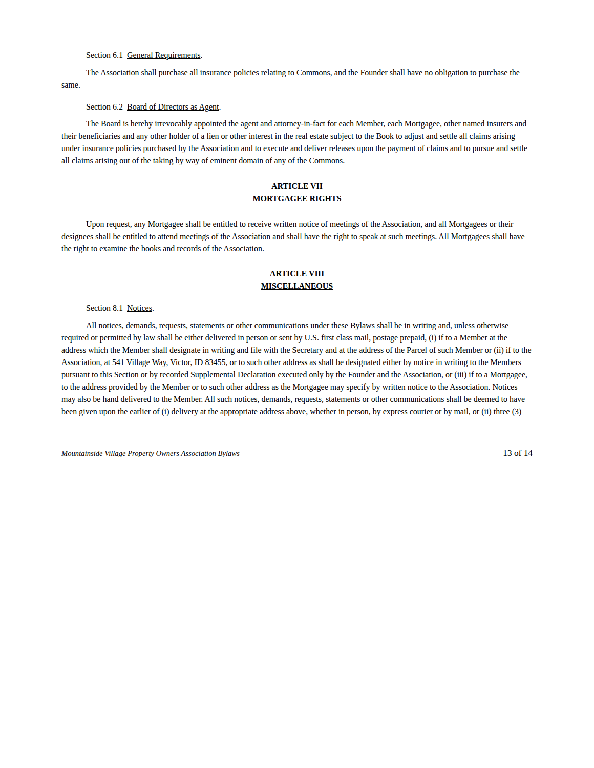Section 6.1 General Requirements.
The Association shall purchase all insurance policies relating to Commons, and the Founder shall have no obligation to purchase the same.
Section 6.2 Board of Directors as Agent.
The Board is hereby irrevocably appointed the agent and attorney-in-fact for each Member, each Mortgagee, other named insurers and their beneficiaries and any other holder of a lien or other interest in the real estate subject to the Book to adjust and settle all claims arising under insurance policies purchased by the Association and to execute and deliver releases upon the payment of claims and to pursue and settle all claims arising out of the taking by way of eminent domain of any of the Commons.
ARTICLE VII
MORTGAGEE RIGHTS
Upon request, any Mortgagee shall be entitled to receive written notice of meetings of the Association, and all Mortgagees or their designees shall be entitled to attend meetings of the Association and shall have the right to speak at such meetings. All Mortgagees shall have the right to examine the books and records of the Association.
ARTICLE VIII
MISCELLANEOUS
Section 8.1 Notices.
All notices, demands, requests, statements or other communications under these Bylaws shall be in writing and, unless otherwise required or permitted by law shall be either delivered in person or sent by U.S. first class mail, postage prepaid, (i) if to a Member at the address which the Member shall designate in writing and file with the Secretary and at the address of the Parcel of such Member or (ii) if to the Association, at 541 Village Way, Victor, ID 83455, or to such other address as shall be designated either by notice in writing to the Members pursuant to this Section or by recorded Supplemental Declaration executed only by the Founder and the Association, or (iii) if to a Mortgagee, to the address provided by the Member or to such other address as the Mortgagee may specify by written notice to the Association. Notices may also be hand delivered to the Member. All such notices, demands, requests, statements or other communications shall be deemed to have been given upon the earlier of (i) delivery at the appropriate address above, whether in person, by express courier or by mail, or (ii) three (3)
Mountainside Village Property Owners Association Bylaws 13 of 14